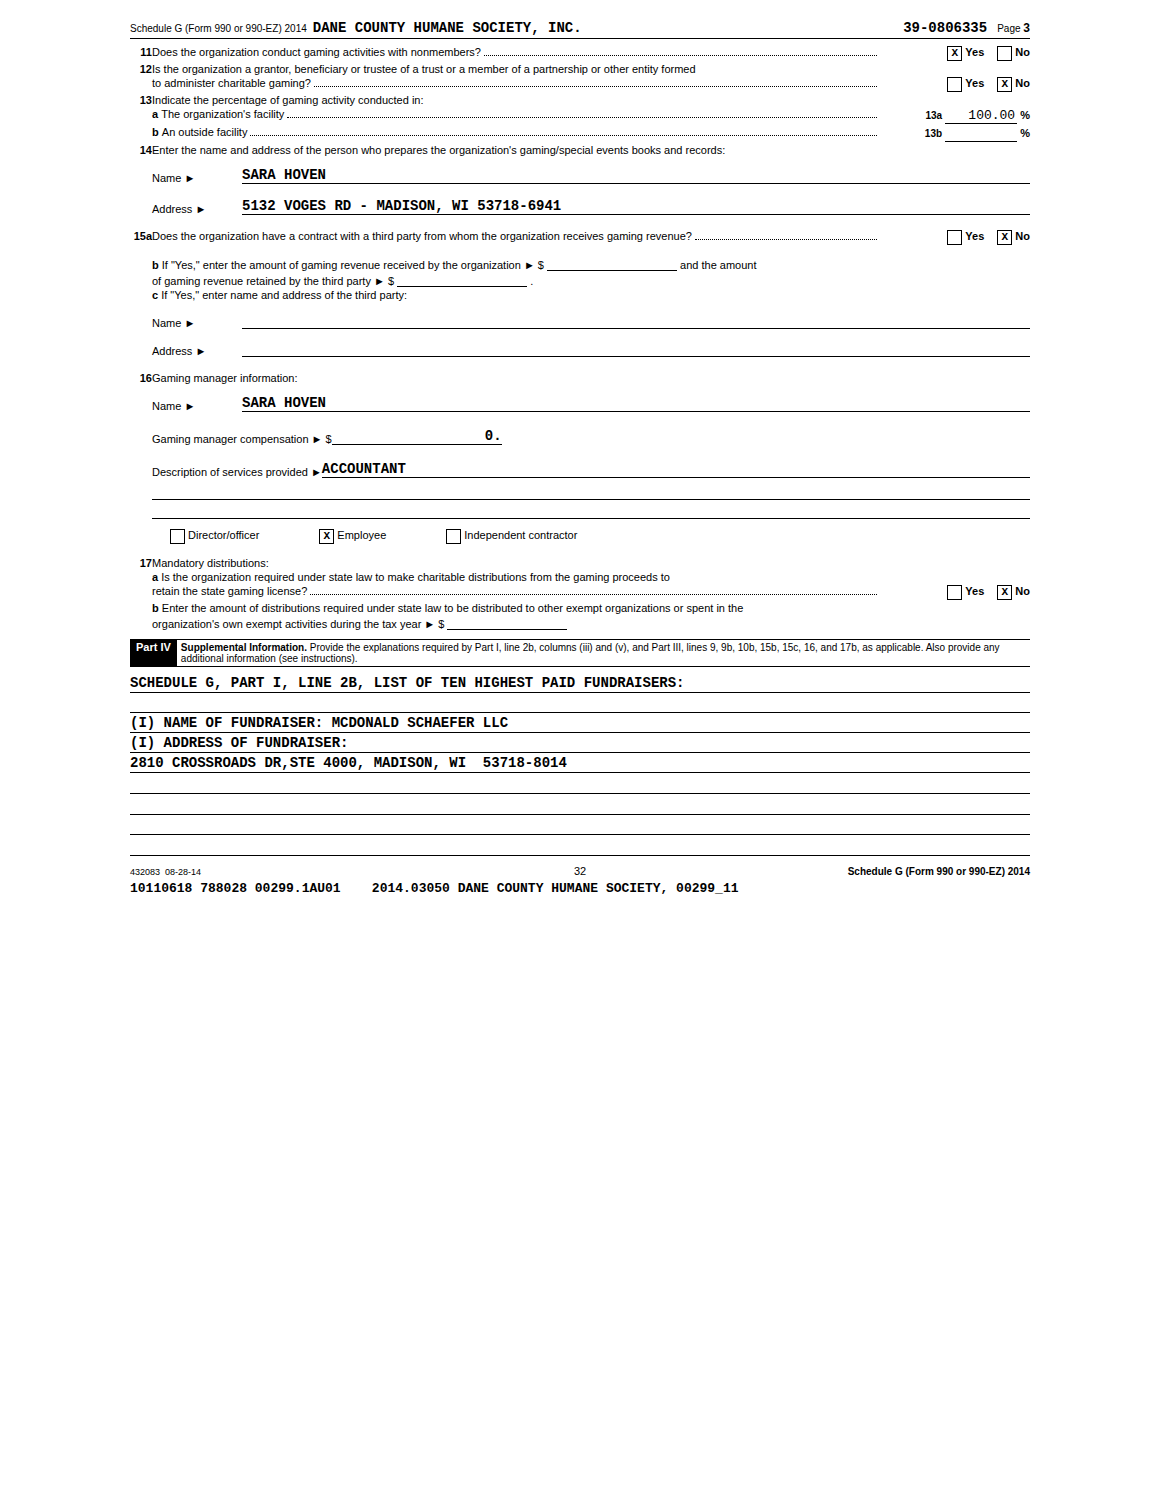Schedule G (Form 990 or 990-EZ) 2014
DANE COUNTY HUMANE SOCIETY, INC.
39-0806335
Page 3
| 11 | Does the organization conduct gaming activities with nonmembers? | X Yes No |
| 12 | Is the organization a grantor, beneficiary or trustee of a trust or a member of a partnership or other entity formed | |
| | to administer charitable gaming? | Yes X No |
| 13 | Indicate the percentage of gaming activity conducted in: |
| | a The organization's facility | 13a 100.00 % |
| | b An outside facility | 13b % |
| 14 | Enter the name and address of the person who prepares the organization's gaming/special events books and records: |
Name ►
SARA HOVEN
Address ►
5132 VOGES RD - MADISON, WI 53718-6941
| 15a | Does the organization have a contract with a third party from whom the organization receives gaming revenue? | Yes X No |
| | b If "Yes," enter the amount of gaming revenue received by the organization ► $ and the amount |
| | of gaming revenue retained by the third party ► $ . |
| | c If "Yes," enter name and address of the third party: |
Name ►
Address ►
| 16 | Gaming manager information: |
Name ►
SARA HOVEN
Gaming manager compensation ► $
0.
Description of services provided ►
ACCOUNTANT
Director/officer
XEmployee
Independent contractor
| 17 | Mandatory distributions: |
| | a Is the organization required under state law to make charitable distributions from the gaming proceeds to | |
| | retain the state gaming license? | Yes X No |
| | b Enter the amount of distributions required under state law to be distributed to other exempt organizations or spent in the |
| | organization's own exempt activities during the tax year ► $ |
Part IV
Supplemental Information. Provide the explanations required by Part I, line 2b, columns (iii) and (v), and Part III, lines 9, 9b, 10b, 15b, 15c, 16, and 17b, as applicable. Also provide any additional information (see instructions).
SCHEDULE G, PART I, LINE 2B, LIST OF TEN HIGHEST PAID FUNDRAISERS:
(I) NAME OF FUNDRAISER: MCDONALD SCHAEFER LLC
(I) ADDRESS OF FUNDRAISER:
2810 CROSSROADS DR,STE 4000, MADISON, WI 53718-8014
432083 08-28-14
Schedule G (Form 990 or 990-EZ) 2014
32
10110618 788028 00299.1AU01 2014.03050 DANE COUNTY HUMANE SOCIETY, 00299_11